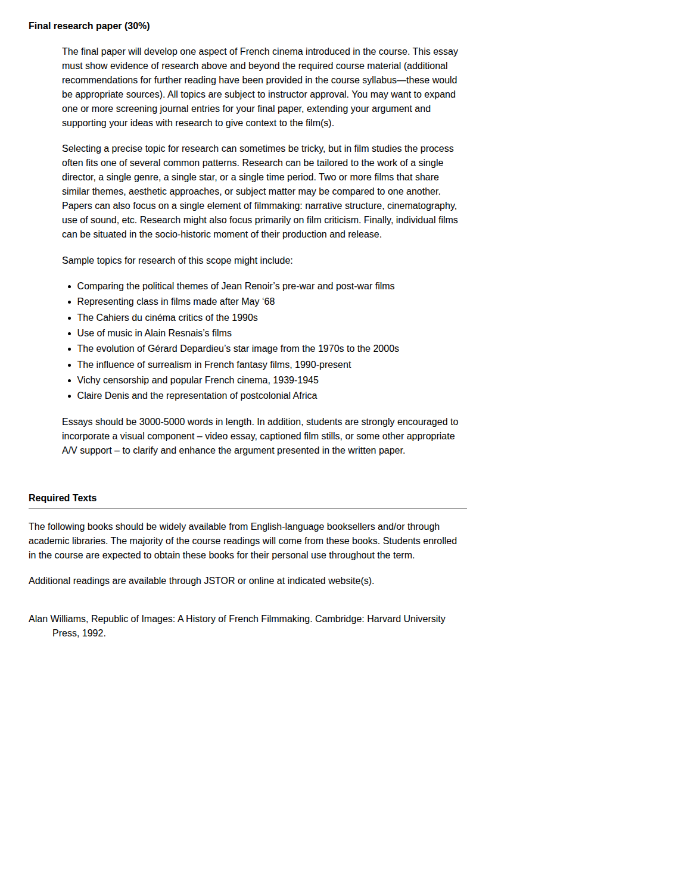Final research paper (30%)
The final paper will develop one aspect of French cinema introduced in the course. This essay must show evidence of research above and beyond the required course material (additional recommendations for further reading have been provided in the course syllabus—these would be appropriate sources). All topics are subject to instructor approval. You may want to expand one or more screening journal entries for your final paper, extending your argument and supporting your ideas with research to give context to the film(s).
Selecting a precise topic for research can sometimes be tricky, but in film studies the process often fits one of several common patterns. Research can be tailored to the work of a single director, a single genre, a single star, or a single time period. Two or more films that share similar themes, aesthetic approaches, or subject matter may be compared to one another. Papers can also focus on a single element of filmmaking: narrative structure, cinematography, use of sound, etc. Research might also focus primarily on film criticism. Finally, individual films can be situated in the socio-historic moment of their production and release.
Sample topics for research of this scope might include:
Comparing the political themes of Jean Renoir’s pre-war and post-war films
Representing class in films made after May ‘68
The Cahiers du cinéma critics of the 1990s
Use of music in Alain Resnais’s films
The evolution of Gérard Depardieu’s star image from the 1970s to the 2000s
The influence of surrealism in French fantasy films, 1990-present
Vichy censorship and popular French cinema, 1939-1945
Claire Denis and the representation of postcolonial Africa
Essays should be 3000-5000 words in length. In addition, students are strongly encouraged to incorporate a visual component – video essay, captioned film stills, or some other appropriate A/V support – to clarify and enhance the argument presented in the written paper.
Required Texts
The following books should be widely available from English-language booksellers and/or through academic libraries. The majority of the course readings will come from these books. Students enrolled in the course are expected to obtain these books for their personal use throughout the term.
Additional readings are available through JSTOR or online at indicated website(s).
Alan Williams, Republic of Images: A History of French Filmmaking. Cambridge: Harvard University Press, 1992.